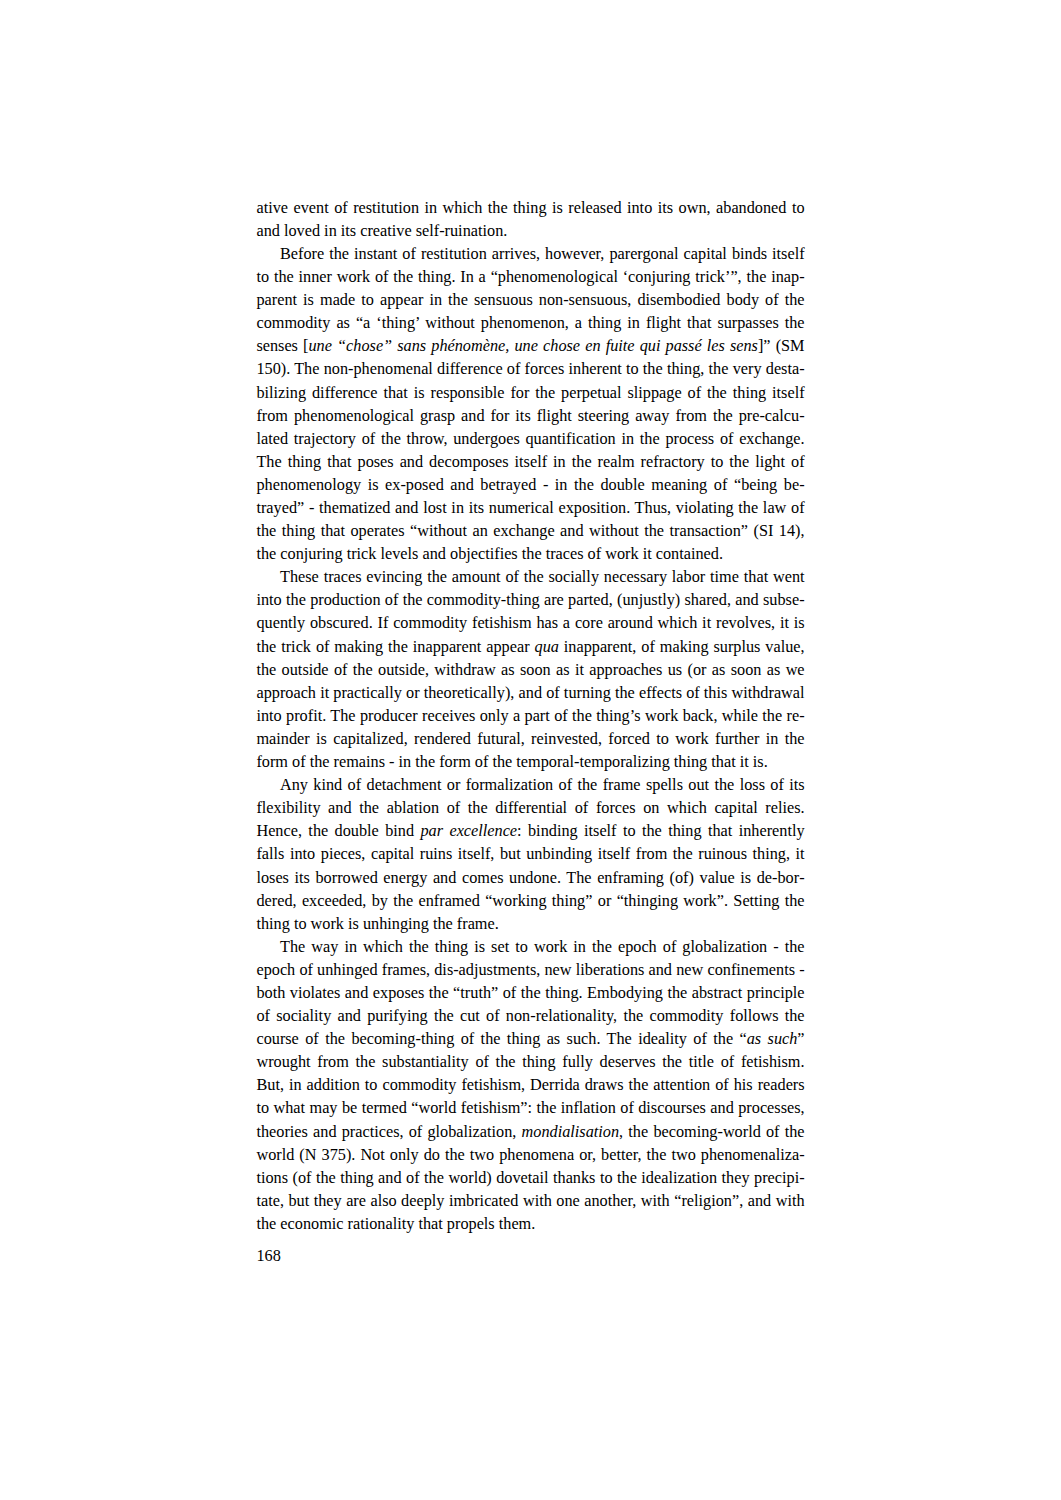ative event of restitution in which the thing is released into its own, abandoned to and loved in its creative self-ruination.
Before the instant of restitution arrives, however, parergonal capital binds itself to the inner work of the thing. In a “phenomenological ‘conjuring trick’”, the inapparent is made to appear in the sensuous non-sensuous, disembodied body of the commodity as “a ‘thing’ without phenomenon, a thing in flight that surpasses the senses [une “chose” sans phénomène, une chose en fuite qui passé les sens]” (SM 150). The non-phenomenal difference of forces inherent to the thing, the very destabilizing difference that is responsible for the perpetual slippage of the thing itself from phenomenological grasp and for its flight steering away from the pre-calculated trajectory of the throw, undergoes quantification in the process of exchange. The thing that poses and decomposes itself in the realm refractory to the light of phenomenology is ex-posed and betrayed - in the double meaning of “being betrayed” - thematized and lost in its numerical exposition. Thus, violating the law of the thing that operates “without an exchange and without the transaction” (SI 14), the conjuring trick levels and objectifies the traces of work it contained.
These traces evincing the amount of the socially necessary labor time that went into the production of the commodity-thing are parted, (unjustly) shared, and subsequently obscured. If commodity fetishism has a core around which it revolves, it is the trick of making the inapparent appear qua inapparent, of making surplus value, the outside of the outside, withdraw as soon as it approaches us (or as soon as we approach it practically or theoretically), and of turning the effects of this withdrawal into profit. The producer receives only a part of the thing’s work back, while the remainder is capitalized, rendered futural, reinvested, forced to work further in the form of the remains - in the form of the temporal-temporalizing thing that it is.
Any kind of detachment or formalization of the frame spells out the loss of its flexibility and the ablation of the differential of forces on which capital relies. Hence, the double bind par excellence: binding itself to the thing that inherently falls into pieces, capital ruins itself, but unbinding itself from the ruinous thing, it loses its borrowed energy and comes undone. The enframing (of) value is de-bordered, exceeded, by the enframed “working thing” or “thinging work”. Setting the thing to work is unhinging the frame.
The way in which the thing is set to work in the epoch of globalization - the epoch of unhinged frames, dis-adjustments, new liberations and new confinements - both violates and exposes the “truth” of the thing. Embodying the abstract principle of sociality and purifying the cut of non-relationality, the commodity follows the course of the becoming-thing of the thing as such. The ideality of the “as such” wrought from the substantiality of the thing fully deserves the title of fetishism. But, in addition to commodity fetishism, Derrida draws the attention of his readers to what may be termed “world fetishism”: the inflation of discourses and processes, theories and practices, of globalization, mondialisation, the becoming-world of the world (N 375). Not only do the two phenomena or, better, the two phenomenalizations (of the thing and of the world) dovetail thanks to the idealization they precipitate, but they are also deeply imbricated with one another, with “religion”, and with the economic rationality that propels them.
168